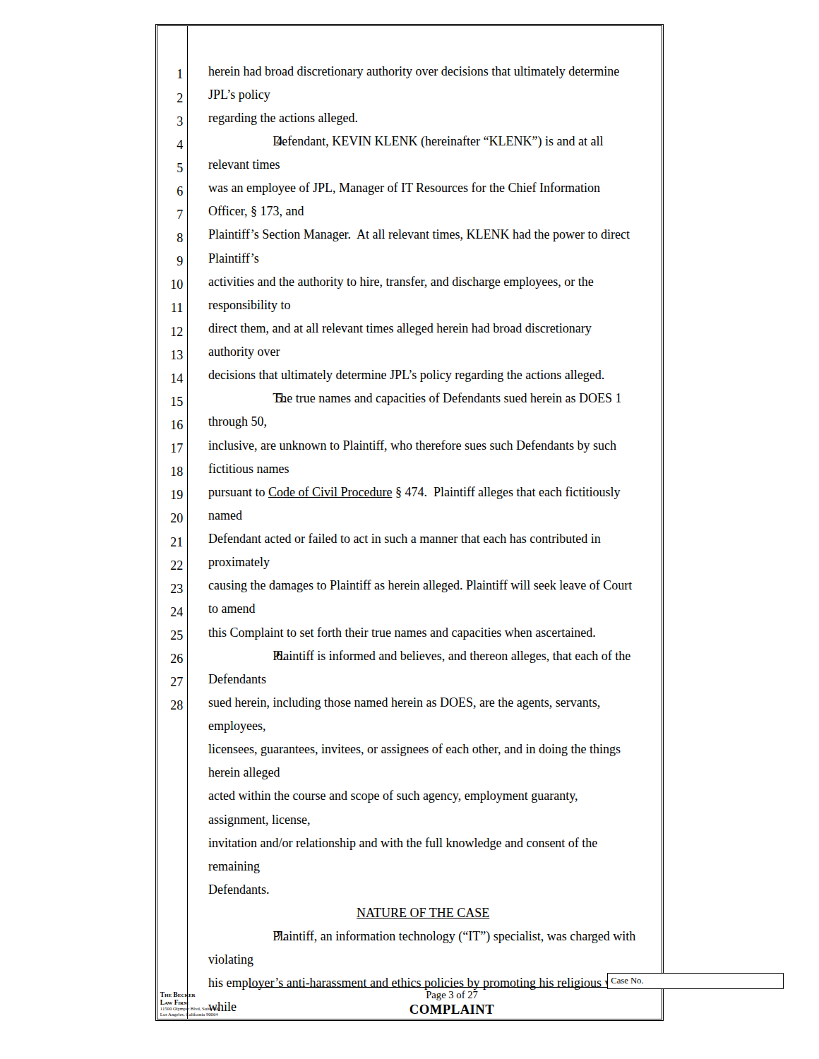1
2
3
4
5
6
7
8
9
10
11
12
13
14
15
16
17
18
19
20
21
22
23
24
25
26
27
28
herein had broad discretionary authority over decisions that ultimately determine JPL’s policy
regarding the actions alleged.
4. Defendant, KEVIN KLENK (hereinafter “KLENK”) is and at all relevant times
was an employee of JPL, Manager of IT Resources for the Chief Information Officer, § 173, and
Plaintiff’s Section Manager. At all relevant times, KLENK had the power to direct Plaintiff’s
activities and the authority to hire, transfer, and discharge employees, or the responsibility to
direct them, and at all relevant times alleged herein had broad discretionary authority over
decisions that ultimately determine JPL’s policy regarding the actions alleged.
5. The true names and capacities of Defendants sued herein as DOES 1 through 50,
inclusive, are unknown to Plaintiff, who therefore sues such Defendants by such fictitious names
pursuant to Code of Civil Procedure § 474. Plaintiff alleges that each fictitiously named
Defendant acted or failed to act in such a manner that each has contributed in proximately
causing the damages to Plaintiff as herein alleged. Plaintiff will seek leave of Court to amend
this Complaint to set forth their true names and capacities when ascertained.
6. Plaintiff is informed and believes, and thereon alleges, that each of the Defendants
sued herein, including those named herein as DOES, are the agents, servants, employees,
licensees, guarantees, invitees, or assignees of each other, and in doing the things herein alleged
acted within the course and scope of such agency, employment guaranty, assignment, license,
invitation and/or relationship and with the full knowledge and consent of the remaining
Defendants.
NATURE OF THE CASE
7. Plaintiff, an information technology (“IT”) specialist, was charged with violating
his employer’s anti-harassment and ethics policies by promoting his religious views while
The Becker
Law Firm
11500 Olympic Blvd, Suite 400
Los Angeles, California 90064
Page 3 of 27
COMPLAINT
Case No.